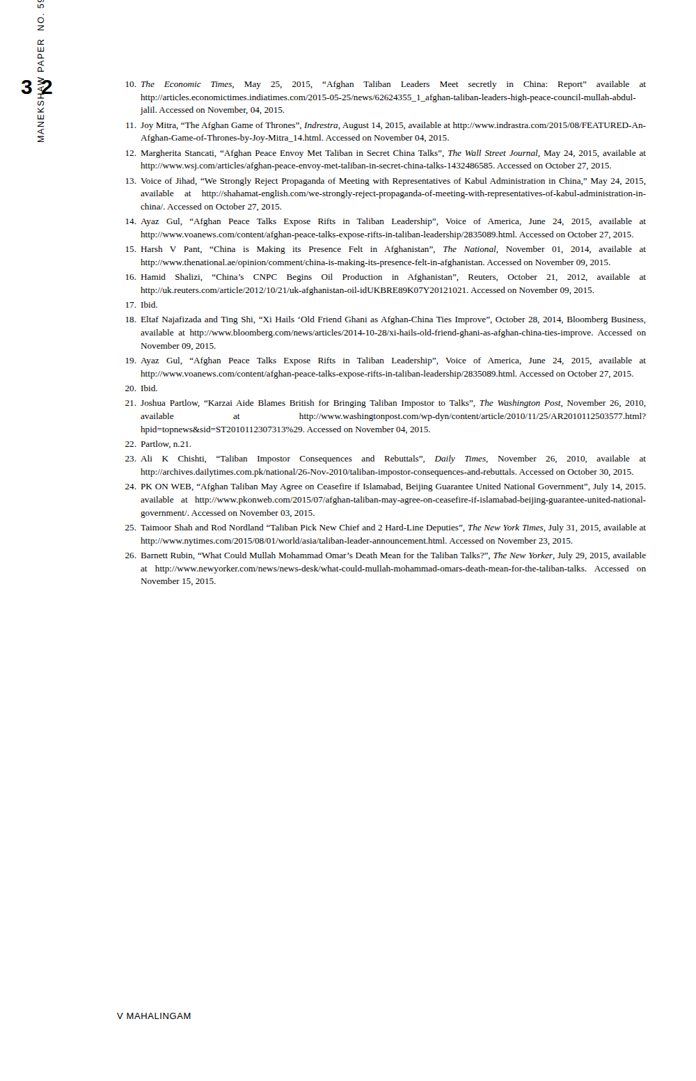3 2
MANEKSHAW PAPER NO. 59, 2016
10. The Economic Times, May 25, 2015, “Afghan Taliban Leaders Meet secretly in China: Report” available at http://articles.economictimes.indiatimes.com/2015-05-25/news/62624355_1_afghan-taliban-leaders-high-peace-council-mullah-abdul-jalil. Accessed on November, 04, 2015.
11. Joy Mitra, “The Afghan Game of Thrones”, Indrestra, August 14, 2015, available at http://www.indrastra.com/2015/08/FEATURED-An-Afghan-Game-of-Thrones-by-Joy-Mitra_14.html. Accessed on November 04, 2015.
12. Margherita Stancati, “Afghan Peace Envoy Met Taliban in Secret China Talks”, The Wall Street Journal, May 24, 2015, available at http://www.wsj.com/articles/afghan-peace-envoy-met-taliban-in-secret-china-talks-1432486585. Accessed on October 27, 2015.
13. Voice of Jihad, “We Strongly Reject Propaganda of Meeting with Representatives of Kabul Administration in China,” May 24, 2015, available at http://shahamat-english.com/we-strongly-reject-propaganda-of-meeting-with-representatives-of-kabul-administration-in-china/. Accessed on October 27, 2015.
14. Ayaz Gul, “Afghan Peace Talks Expose Rifts in Taliban Leadership”, Voice of America, June 24, 2015, available at http://www.voanews.com/content/afghan-peace-talks-expose-rifts-in-taliban-leadership/2835089.html. Accessed on October 27, 2015.
15. Harsh V Pant, “China is Making its Presence Felt in Afghanistan”, The National, November 01, 2014, available at http://www.thenational.ae/opinion/comment/china-is-making-its-presence-felt-in-afghanistan. Accessed on November 09, 2015.
16. Hamid Shalizi, “China’s CNPC Begins Oil Production in Afghanistan”, Reuters, October 21, 2012, available at http://uk.reuters.com/article/2012/10/21/uk-afghanistan-oil-idUKBRE89K07Y20121021. Accessed on November 09, 2015.
17. Ibid.
18. Eltaf Najafizada and Ting Shi, “Xi Hails ‘Old Friend Ghani as Afghan-China Ties Improve”, October 28, 2014, Bloomberg Business, available at http://www.bloomberg.com/news/articles/2014-10-28/xi-hails-old-friend-ghani-as-afghan-china-ties-improve. Accessed on November 09, 2015.
19. Ayaz Gul, “Afghan Peace Talks Expose Rifts in Taliban Leadership”, Voice of America, June 24, 2015, available at http://www.voanews.com/content/afghan-peace-talks-expose-rifts-in-taliban-leadership/2835089.html. Accessed on October 27, 2015.
20. Ibid.
21. Joshua Partlow, “Karzai Aide Blames British for Bringing Taliban Impostor to Talks”, The Washington Post, November 26, 2010, available at http://www.washingtonpost.com/wp-dyn/content/article/2010/11/25/AR2010112503577.html?hpid=topnews&sid=ST2010112307313%29. Accessed on November 04, 2015.
22. Partlow, n.21.
23. Ali K Chishti, “Taliban Impostor Consequences and Rebuttals”, Daily Times, November 26, 2010, available at http://archives.dailytimes.com.pk/national/26-Nov-2010/taliban-impostor-consequences-and-rebuttals. Accessed on October 30, 2015.
24. PK ON WEB, “Afghan Taliban May Agree on Ceasefire if Islamabad, Beijing Guarantee United National Government”, July 14, 2015. available at http://www.pkonweb.com/2015/07/afghan-taliban-may-agree-on-ceasefire-if-islamabad-beijing-guarantee-united-national-government/. Accessed on November 03, 2015.
25. Taimoor Shah and Rod Nordland “Taliban Pick New Chief and 2 Hard-Line Deputies”, The New York Times, July 31, 2015, available at http://www.nytimes.com/2015/08/01/world/asia/taliban-leader-announcement.html. Accessed on November 23, 2015.
26. Barnett Rubin, “What Could Mullah Mohammad Omar’s Death Mean for the Taliban Talks?”, The New Yorker, July 29, 2015, available at http://www.newyorker.com/news/news-desk/what-could-mullah-mohammad-omars-death-mean-for-the-taliban-talks. Accessed on November 15, 2015.
V MAHALINGAM